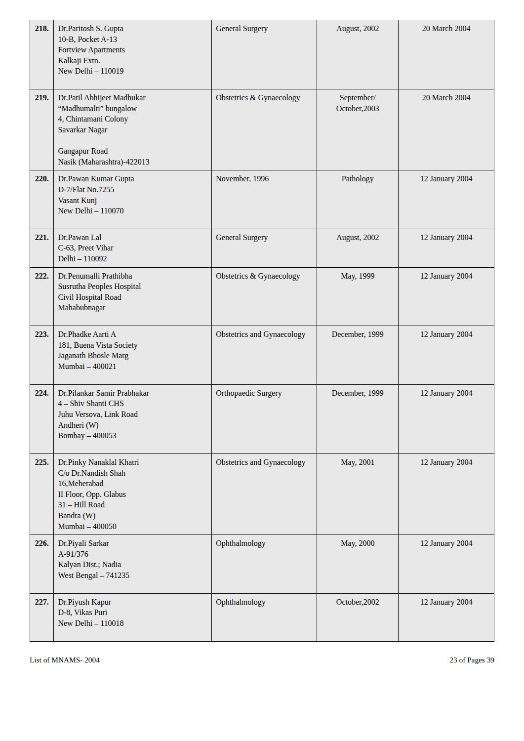| 218. | Dr.Paritosh S. Gupta 10-B, Pocket A-13 Fortview Apartments Kalkaji Extn. New Delhi – 110019 | General Surgery | August, 2002 | 20 March 2004 |
| 219. | Dr.Patil Abhijeet Madhukar “Madhumalti” bungalow 4, Chintamani Colony Savarkar Nagar Gangapur Road Nasik (Maharashtra)-422013 | Obstetrics & Gynaecology | September/ October,2003 | 20 March 2004 |
| 220. | Dr.Pawan Kumar Gupta D-7/Flat No.7255 Vasant Kunj New Delhi – 110070 | November, 1996 | Pathology | 12 January 2004 |
| 221. | Dr.Pawan Lal C-63, Preet Vihar Delhi – 110092 | General Surgery | August, 2002 | 12 January 2004 |
| 222. | Dr.Penumalli Prathibha Susrutha Peoples Hospital Civil Hospital Road Mahabubnagar | Obstetrics & Gynaecology | May, 1999 | 12 January 2004 |
| 223. | Dr.Phadke Aarti A 181, Buena Vista Society Jaganath Bhosle Marg Mumbai – 400021 | Obstetrics and Gynaecology | December, 1999 | 12 January 2004 |
| 224. | Dr.Pilankar Samir Prabhakar 4 – Shiv Shanti CHS Juhu Versova, Link Road Andheri (W) Bombay – 400053 | Orthopaedic Surgery | December, 1999 | 12 January 2004 |
| 225. | Dr.Pinky Nanaklal Khatri C/o Dr.Nandish Shah 16,Meherabad II Floor, Opp. Glabus 31 – Hill Road Bandra (W) Mumbai – 400050 | Obstetrics and Gynaecology | May, 2001 | 12 January 2004 |
| 226. | Dr.Piyali Sarkar A-91/376 Kalyan Dist.; Nadia West Bengal – 741235 | Ophthalmology | May, 2000 | 12 January 2004 |
| 227. | Dr.Piyush Kapur D-8, Vikas Puri New Delhi – 110018 | Ophthalmology | October,2002 | 12 January 2004 |
List of MNAMS- 2004 23 of Pages 39